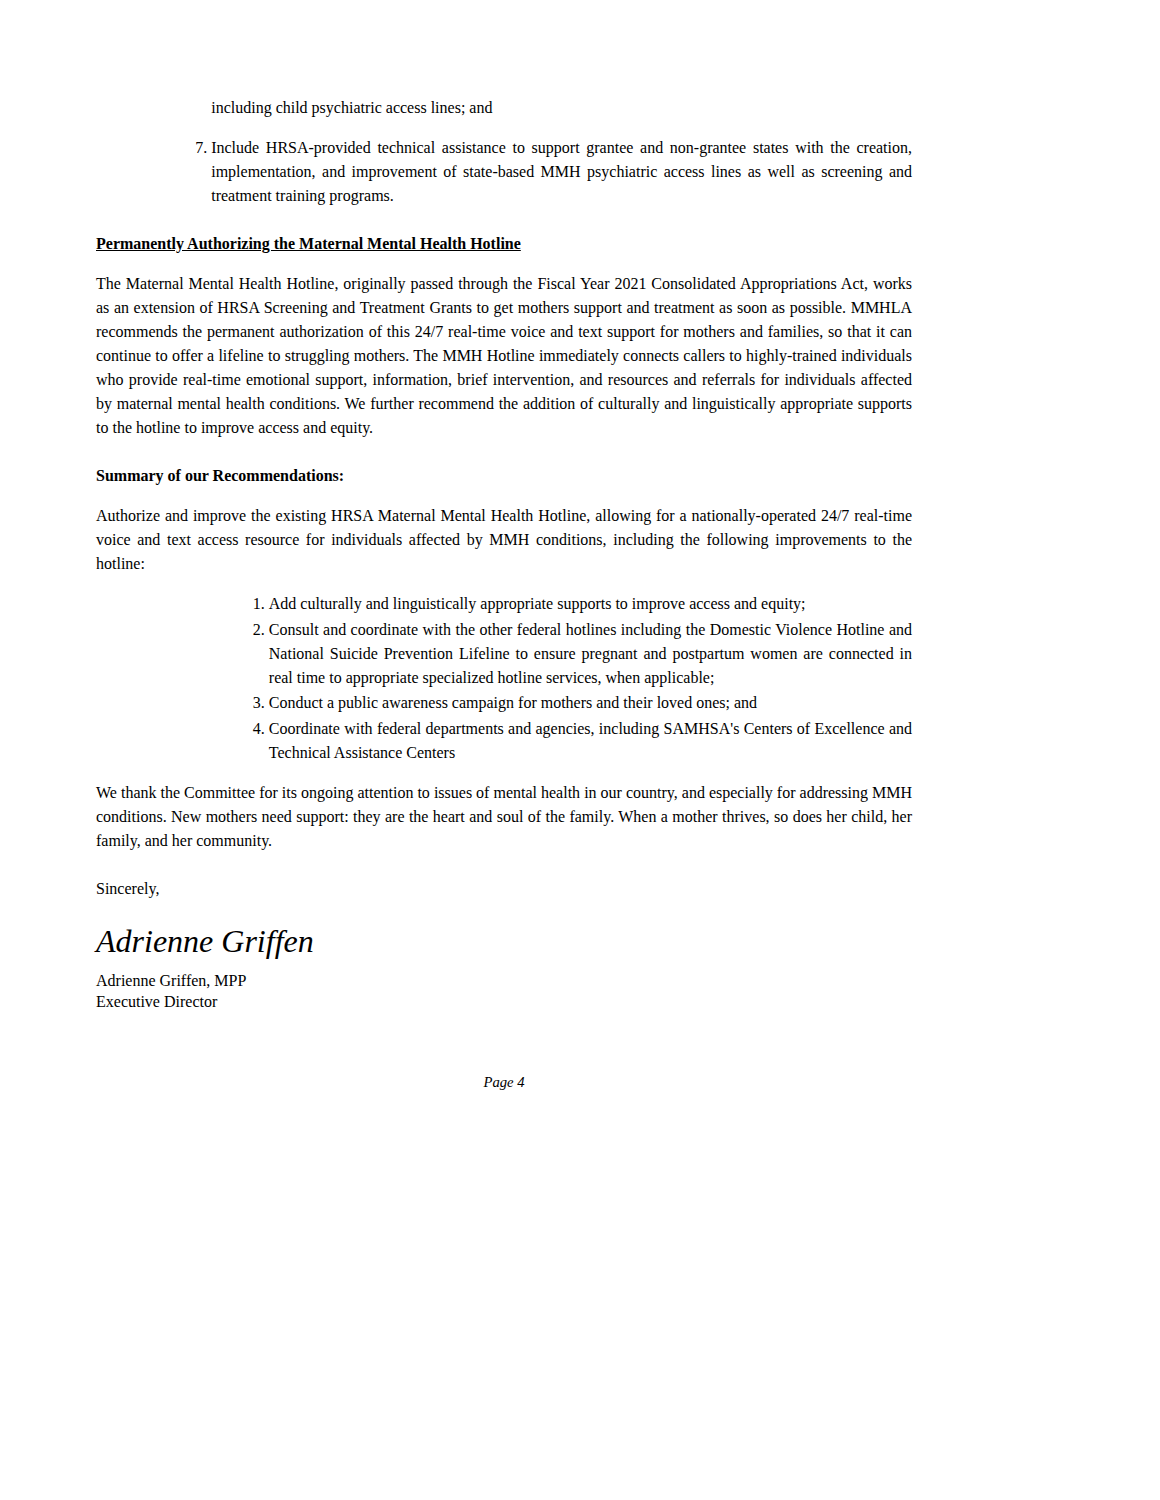including child psychiatric access lines; and
Include HRSA-provided technical assistance to support grantee and non-grantee states with the creation, implementation, and improvement of state-based MMH psychiatric access lines as well as screening and treatment training programs.
Permanently Authorizing the Maternal Mental Health Hotline
The Maternal Mental Health Hotline, originally passed through the Fiscal Year 2021 Consolidated Appropriations Act, works as an extension of HRSA Screening and Treatment Grants to get mothers support and treatment as soon as possible. MMHLA recommends the permanent authorization of this 24/7 real-time voice and text support for mothers and families, so that it can continue to offer a lifeline to struggling mothers. The MMH Hotline immediately connects callers to highly-trained individuals who provide real-time emotional support, information, brief intervention, and resources and referrals for individuals affected by maternal mental health conditions. We further recommend the addition of culturally and linguistically appropriate supports to the hotline to improve access and equity.
Summary of our Recommendations:
Authorize and improve the existing HRSA Maternal Mental Health Hotline, allowing for a nationally-operated 24/7 real-time voice and text access resource for individuals affected by MMH conditions, including the following improvements to the hotline:
Add culturally and linguistically appropriate supports to improve access and equity;
Consult and coordinate with the other federal hotlines including the Domestic Violence Hotline and National Suicide Prevention Lifeline to ensure pregnant and postpartum women are connected in real time to appropriate specialized hotline services, when applicable;
Conduct a public awareness campaign for mothers and their loved ones; and
Coordinate with federal departments and agencies, including SAMHSA's Centers of Excellence and Technical Assistance Centers
We thank the Committee for its ongoing attention to issues of mental health in our country, and especially for addressing MMH conditions. New mothers need support: they are the heart and soul of the family. When a mother thrives, so does her child, her family, and her community.
Sincerely,
Adrienne Griffen
Adrienne Griffen, MPP
Executive Director
Page 4